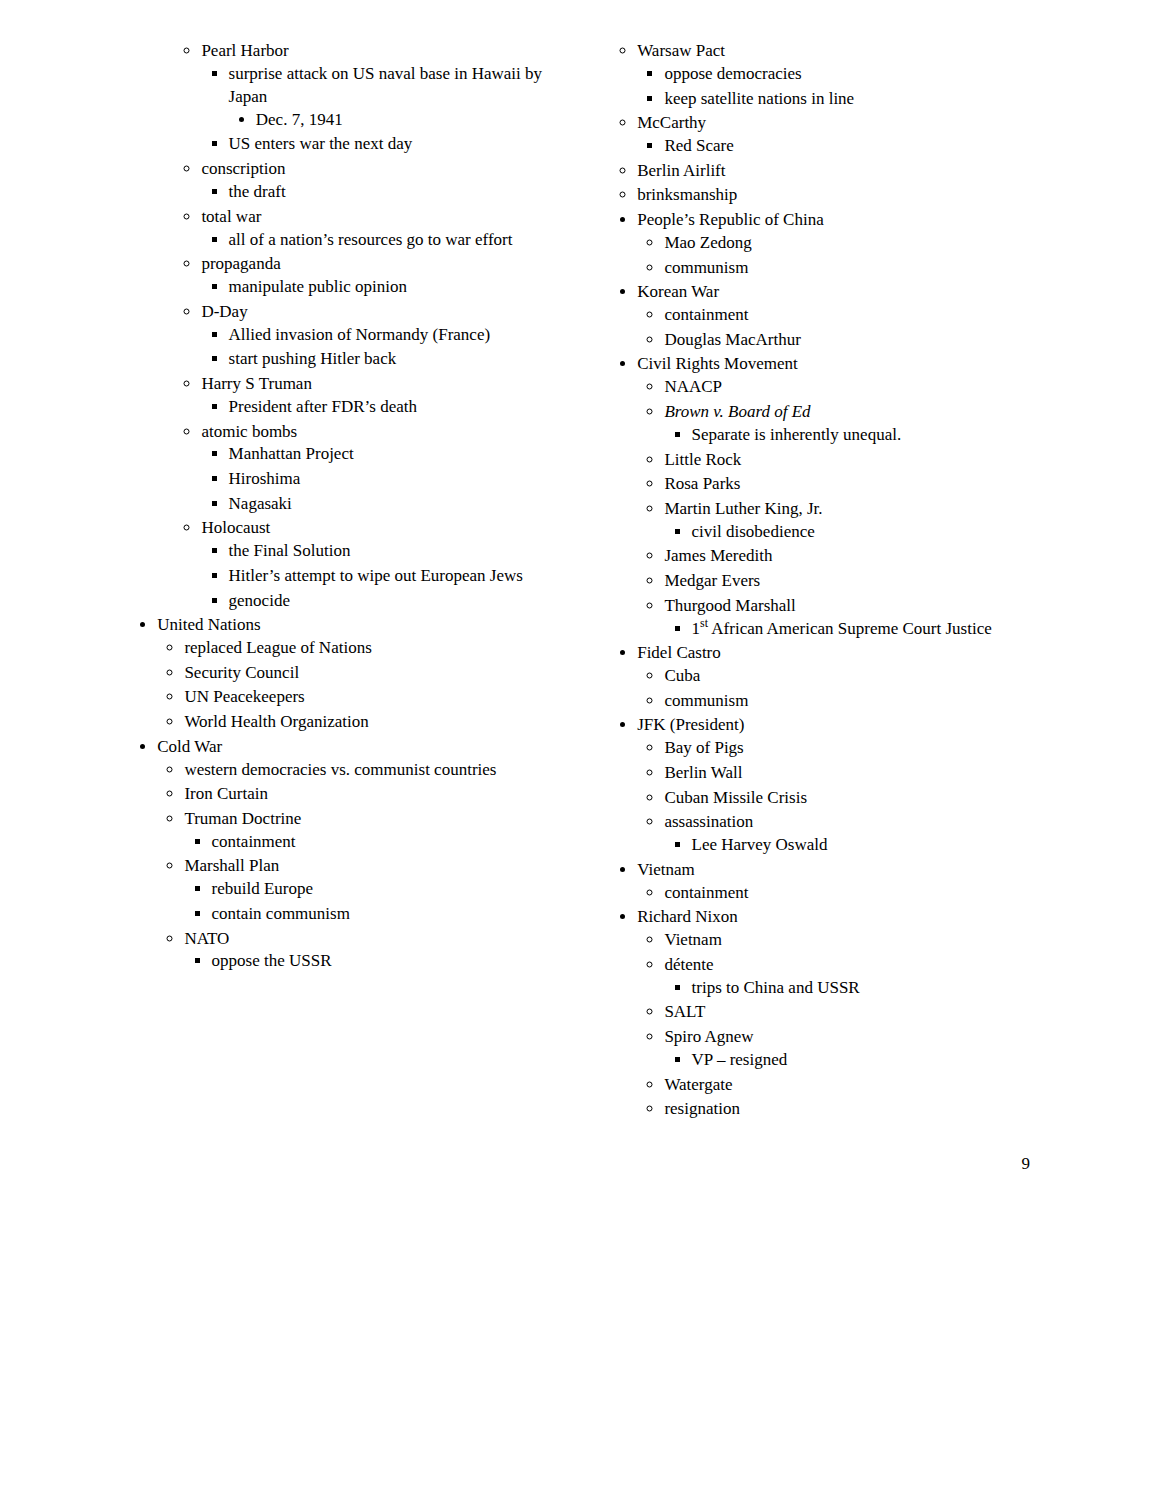Pearl Harbor
surprise attack on US naval base in Hawaii by Japan
Dec. 7, 1941
US enters war the next day
conscription
the draft
total war
all of a nation’s resources go to war effort
propaganda
manipulate public opinion
D-Day
Allied invasion of Normandy (France)
start pushing Hitler back
Harry S Truman
President after FDR’s death
atomic bombs
Manhattan Project
Hiroshima
Nagasaki
Holocaust
the Final Solution
Hitler’s attempt to wipe out European Jews
genocide
United Nations
replaced League of Nations
Security Council
UN Peacekeepers
World Health Organization
Cold War
western democracies vs. communist countries
Iron Curtain
Truman Doctrine
containment
Marshall Plan
rebuild Europe
contain communism
NATO
oppose the USSR
Warsaw Pact
oppose democracies
keep satellite nations in line
McCarthy
Red Scare
Berlin Airlift
brinksmanship
People’s Republic of China
Mao Zedong
communism
Korean War
containment
Douglas MacArthur
Civil Rights Movement
NAACP
Brown v. Board of Ed
Separate is inherently unequal.
Little Rock
Rosa Parks
Martin Luther King, Jr.
civil disobedience
James Meredith
Medgar Evers
Thurgood Marshall
1st African American Supreme Court Justice
Fidel Castro
Cuba
communism
JFK (President)
Bay of Pigs
Berlin Wall
Cuban Missile Crisis
assassination
Lee Harvey Oswald
Vietnam
containment
Richard Nixon
Vietnam
détente
trips to China and USSR
SALT
Spiro Agnew
VP – resigned
Watergate
resignation
9